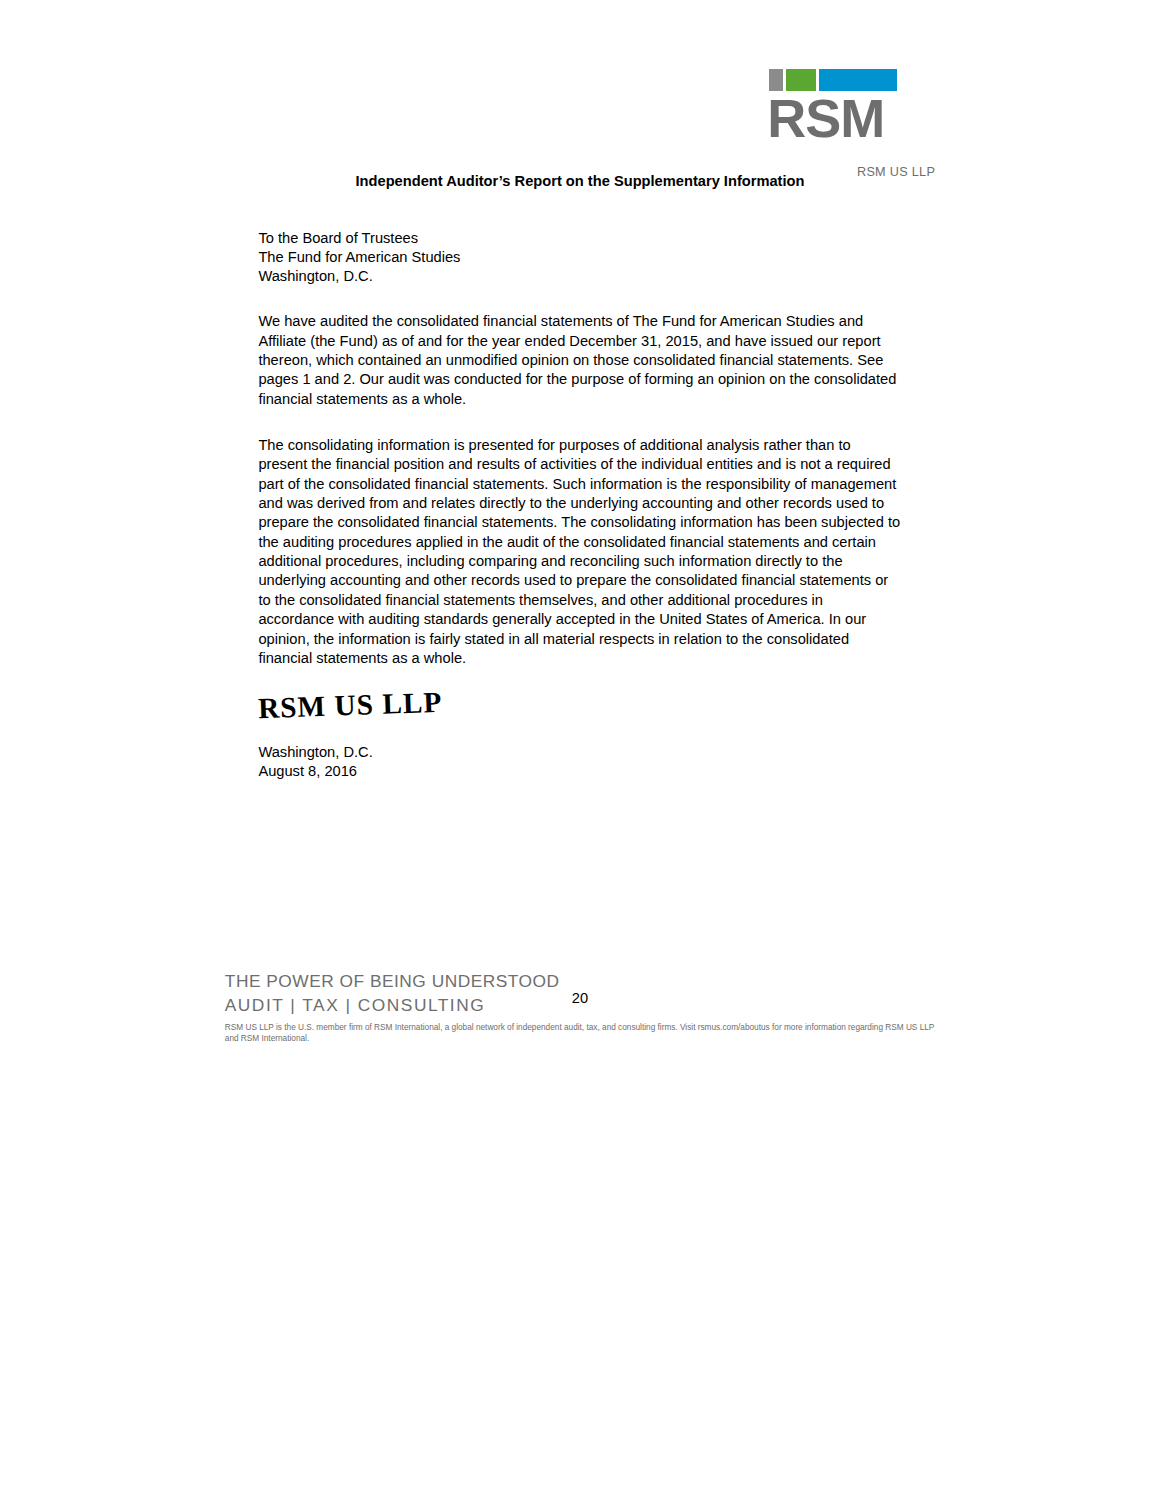RSM
RSM US LLP
Independent Auditor’s Report on the Supplementary Information
To the Board of Trustees
The Fund for American Studies
Washington, D.C.
We have audited the consolidated financial statements of The Fund for American Studies and Affiliate (the Fund) as of and for the year ended December 31, 2015, and have issued our report thereon, which contained an unmodified opinion on those consolidated financial statements. See pages 1 and 2. Our audit was conducted for the purpose of forming an opinion on the consolidated financial statements as a whole.
The consolidating information is presented for purposes of additional analysis rather than to present the financial position and results of activities of the individual entities and is not a required part of the consolidated financial statements. Such information is the responsibility of management and was derived from and relates directly to the underlying accounting and other records used to prepare the consolidated financial statements. The consolidating information has been subjected to the auditing procedures applied in the audit of the consolidated financial statements and certain additional procedures, including comparing and reconciling such information directly to the underlying accounting and other records used to prepare the consolidated financial statements or to the consolidated financial statements themselves, and other additional procedures in accordance with auditing standards generally accepted in the United States of America. In our opinion, the information is fairly stated in all material respects in relation to the consolidated financial statements as a whole.
RSM US LLP
Washington, D.C.
August 8, 2016
THE POWER OF BEING UNDERSTOOD
AUDIT | TAX | CONSULTING
20
RSM US LLP is the U.S. member firm of RSM International, a global network of independent audit, tax, and consulting firms. Visit rsmus.com/aboutus for more information regarding RSM US LLP and RSM International.